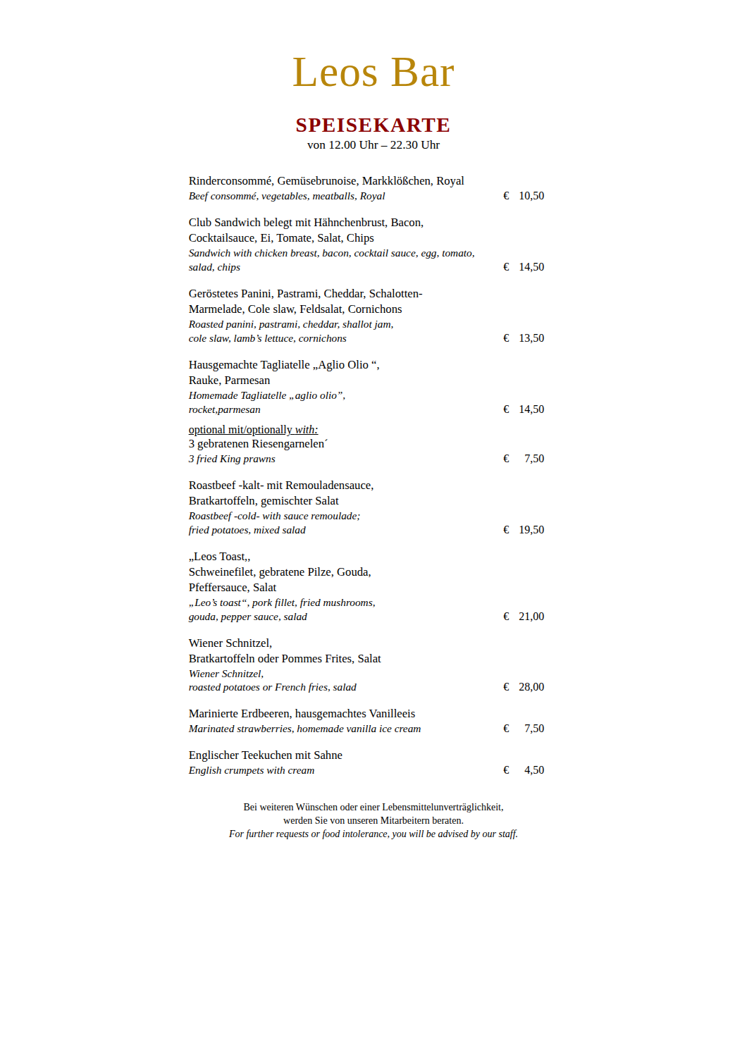Leos Bar
SPEISEKARTE
von 12.00 Uhr – 22.30 Uhr
Rinderconsommé, Gemüsebrunoise, Markklößchen, Royal
Beef consommé, vegetables, meatballs, Royal
€10,50
Club Sandwich belegt mit Hähnchenbrust, Bacon,
Cocktailsauce, Ei, Tomate, Salat, Chips
Sandwich with chicken breast, bacon, cocktail sauce, egg, tomato,
salad, chips
€14,50
Geröstetes Panini, Pastrami, Cheddar, Schalotten-
Marmelade, Cole slaw, Feldsalat, Cornichons
Roasted panini, pastrami, cheddar, shallot jam,
cole slaw, lamb’s lettuce, cornichons
€13,50
Hausgemachte Tagliatelle „Aglio Olio “,
Rauke, Parmesan
Homemade Tagliatelle „aglio olio”,
rocket,parmesan
€14,50
optional mit/optionally with:
3 gebratenen Riesengarnelen´
3 fried King prawns
€7,50
Roastbeef -kalt- mit Remouladensauce,
Bratkartoffeln, gemischter Salat
Roastbeef -cold- with sauce remoulade;
fried potatoes, mixed salad
€19,50
„Leos Toast,,
Schweinefilet, gebratene Pilze, Gouda,
Pfeffersauce, Salat
„Leo’s toast“, pork fillet, fried mushrooms,
gouda, pepper sauce, salad
€21,00
Wiener Schnitzel,
Bratkartoffeln oder Pommes Frites, Salat
Wiener Schnitzel,
roasted potatoes or French fries, salad
€28,00
Marinierte Erdbeeren, hausgemachtes Vanilleeis
Marinated strawberries, homemade vanilla ice cream
€7,50
Englischer Teekuchen mit Sahne
English crumpets with cream
€4,50
Bei weiteren Wünschen oder einer Lebensmittelunverträglichkeit,
werden Sie von unseren Mitarbeitern beraten.
For further requests or food intolerance, you will be advised by our staff.